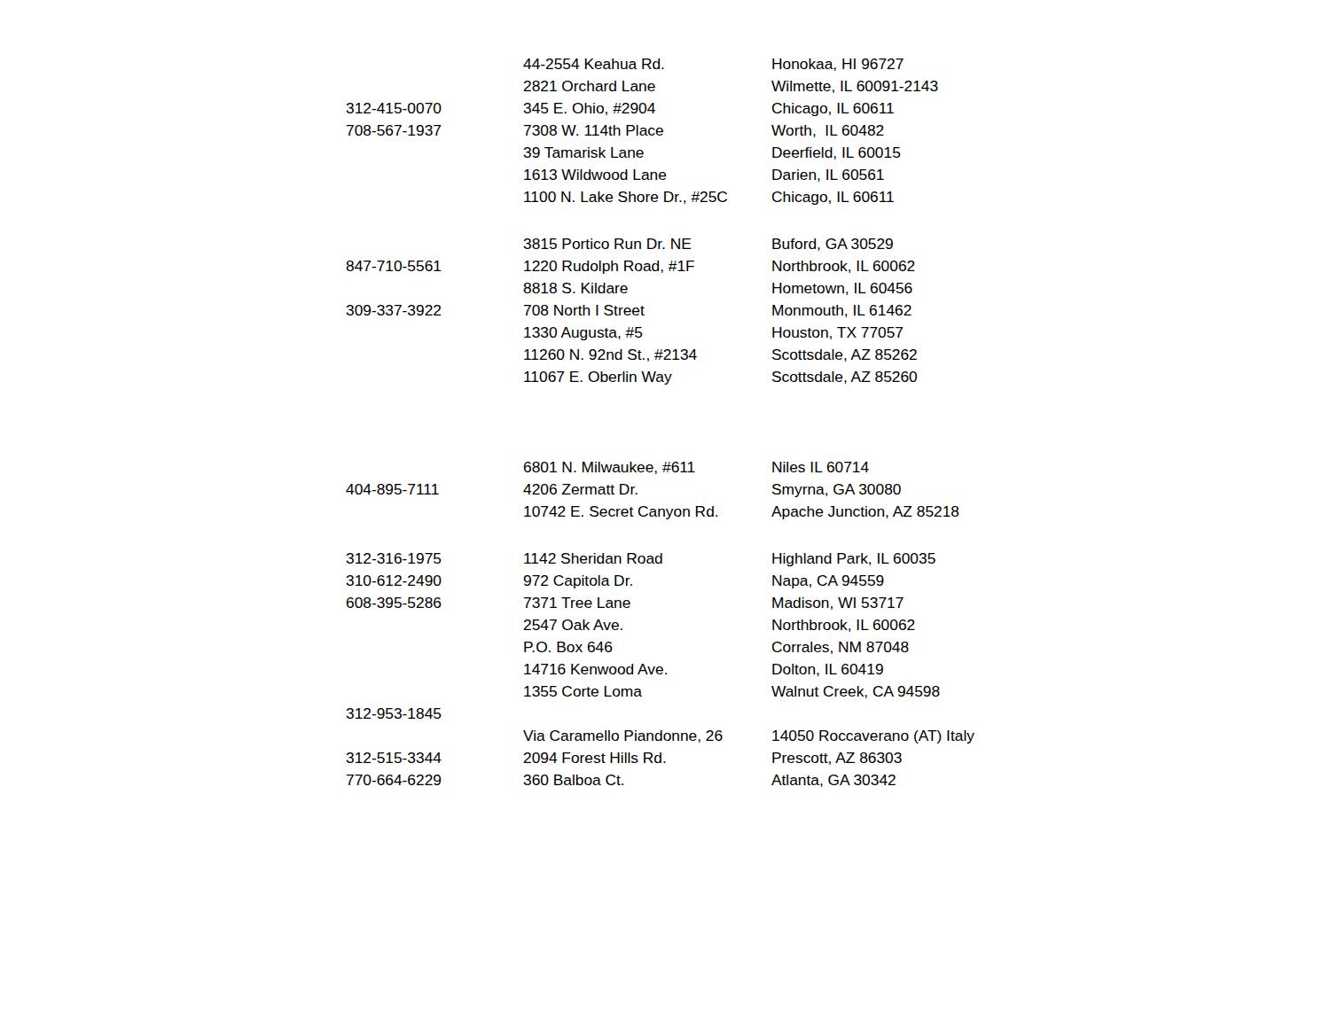| | 44-2554 Keahua Rd. | Honokaa, HI 96727 |
| | 2821 Orchard Lane | Wilmette, IL 60091-2143 |
| 312-415-0070 | 345 E. Ohio, #2904 | Chicago, IL 60611 |
| 708-567-1937 | 7308 W. 114th Place | Worth, IL 60482 |
| | 39 Tamarisk Lane | Deerfield, IL 60015 |
| | 1613 Wildwood Lane | Darien, IL 60561 |
| | 1100 N. Lake Shore Dr., #25C | Chicago, IL 60611 |
| | 3815 Portico Run Dr. NE | Buford, GA 30529 |
| 847-710-5561 | 1220 Rudolph Road, #1F | Northbrook, IL 60062 |
| | 8818 S. Kildare | Hometown, IL 60456 |
| 309-337-3922 | 708 North I Street | Monmouth, IL 61462 |
| | 1330 Augusta, #5 | Houston, TX 77057 |
| | 11260 N. 92nd St., #2134 | Scottsdale, AZ 85262 |
| | 11067 E. Oberlin Way | Scottsdale, AZ 85260 |
| | 6801 N. Milwaukee, #611 | Niles IL 60714 |
| 404-895-7111 | 4206 Zermatt Dr. | Smyrna, GA 30080 |
| | 10742 E. Secret Canyon Rd. | Apache Junction, AZ 85218 |
| 312-316-1975 | 1142 Sheridan Road | Highland Park, IL 60035 |
| 310-612-2490 | 972 Capitola Dr. | Napa, CA 94559 |
| 608-395-5286 | 7371 Tree Lane | Madison, WI 53717 |
| | 2547 Oak Ave. | Northbrook, IL 60062 |
| | P.O. Box 646 | Corrales, NM 87048 |
| | 14716 Kenwood Ave. | Dolton, IL 60419 |
| | 1355 Corte Loma | Walnut Creek, CA 94598 |
| 312-953-1845 | | |
| | Via Caramello Piandonne, 26 | 14050 Roccaverano (AT) Italy |
| 312-515-3344 | 2094 Forest Hills Rd. | Prescott, AZ 86303 |
| 770-664-6229 | 360 Balboa Ct. | Atlanta, GA 30342 |